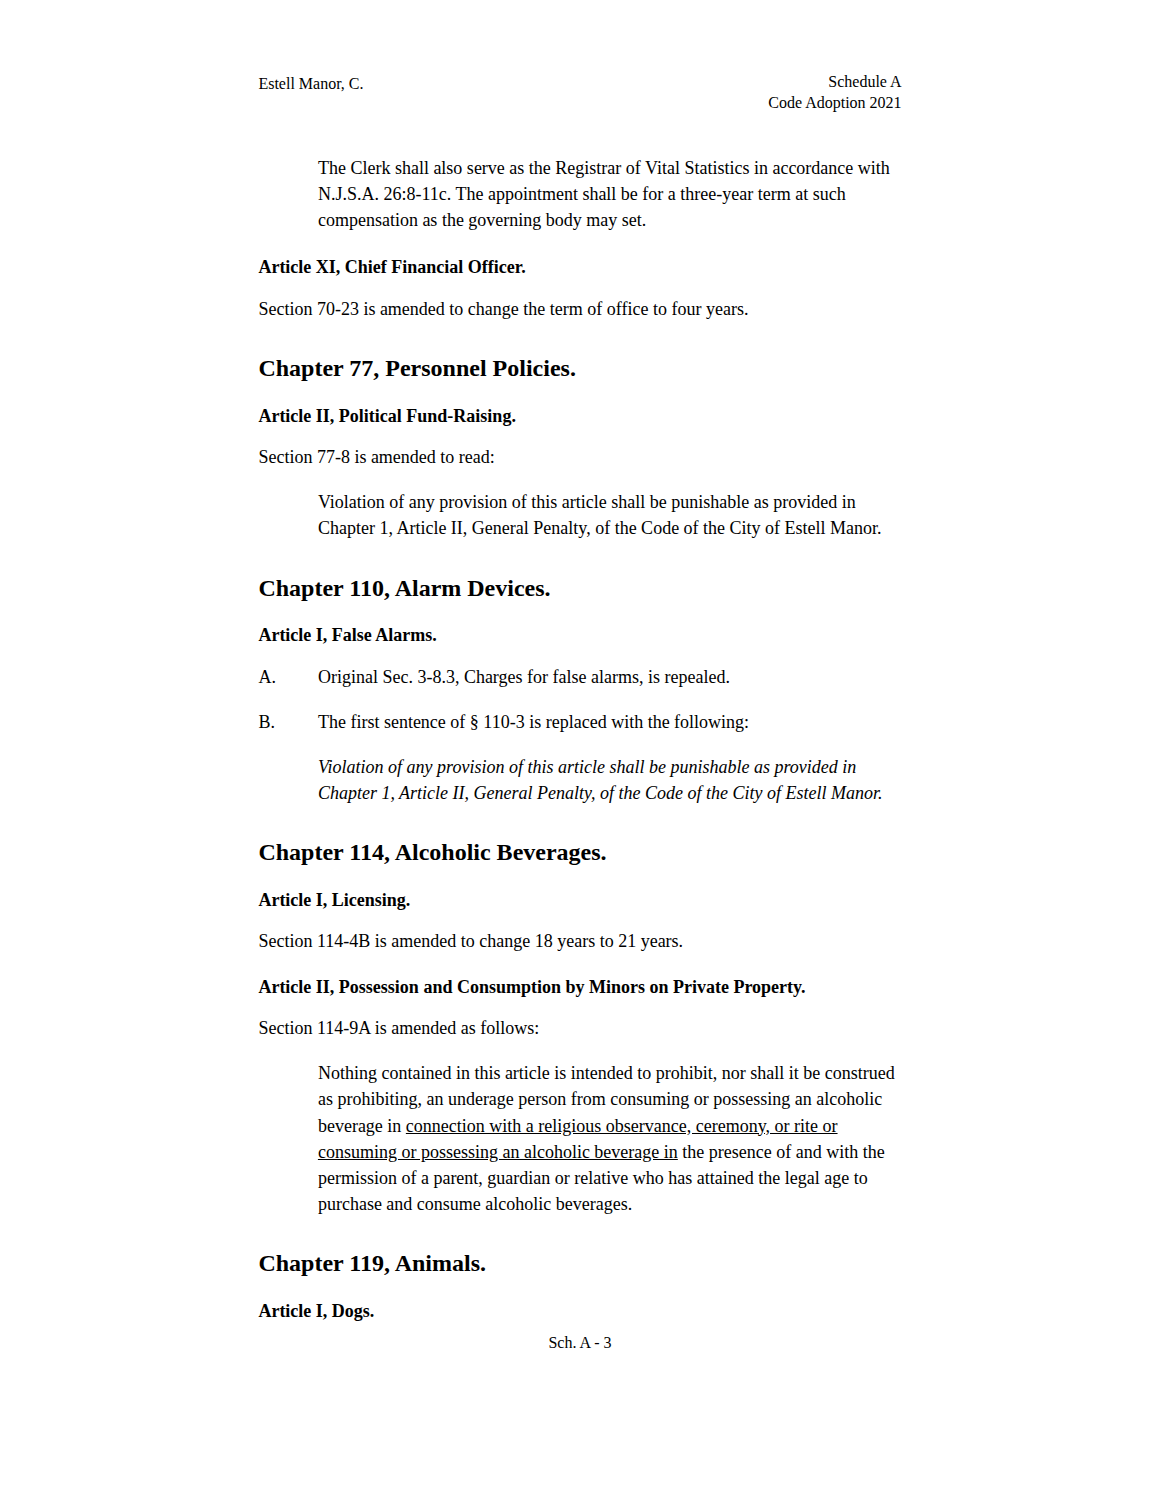Estell Manor, C.
Schedule A
Code Adoption 2021
The Clerk shall also serve as the Registrar of Vital Statistics in accordance with N.J.S.A. 26:8-11c. The appointment shall be for a three-year term at such compensation as the governing body may set.
Article XI, Chief Financial Officer.
Section 70-23 is amended to change the term of office to four years.
Chapter 77, Personnel Policies.
Article II, Political Fund-Raising.
Section 77-8 is amended to read:
Violation of any provision of this article shall be punishable as provided in Chapter 1, Article II, General Penalty, of the Code of the City of Estell Manor.
Chapter 110, Alarm Devices.
Article I, False Alarms.
A.
Original Sec. 3-8.3, Charges for false alarms, is repealed.
B.
The first sentence of § 110-3 is replaced with the following:
Violation of any provision of this article shall be punishable as provided in Chapter 1, Article II, General Penalty, of the Code of the City of Estell Manor.
Chapter 114, Alcoholic Beverages.
Article I, Licensing.
Section 114-4B is amended to change 18 years to 21 years.
Article II, Possession and Consumption by Minors on Private Property.
Section 114-9A is amended as follows:
Nothing contained in this article is intended to prohibit, nor shall it be construed as prohibiting, an underage person from consuming or possessing an alcoholic beverage in connection with a religious observance, ceremony, or rite or consuming or possessing an alcoholic beverage in the presence of and with the permission of a parent, guardian or relative who has attained the legal age to purchase and consume alcoholic beverages.
Chapter 119, Animals.
Article I, Dogs.
Sch. A - 3